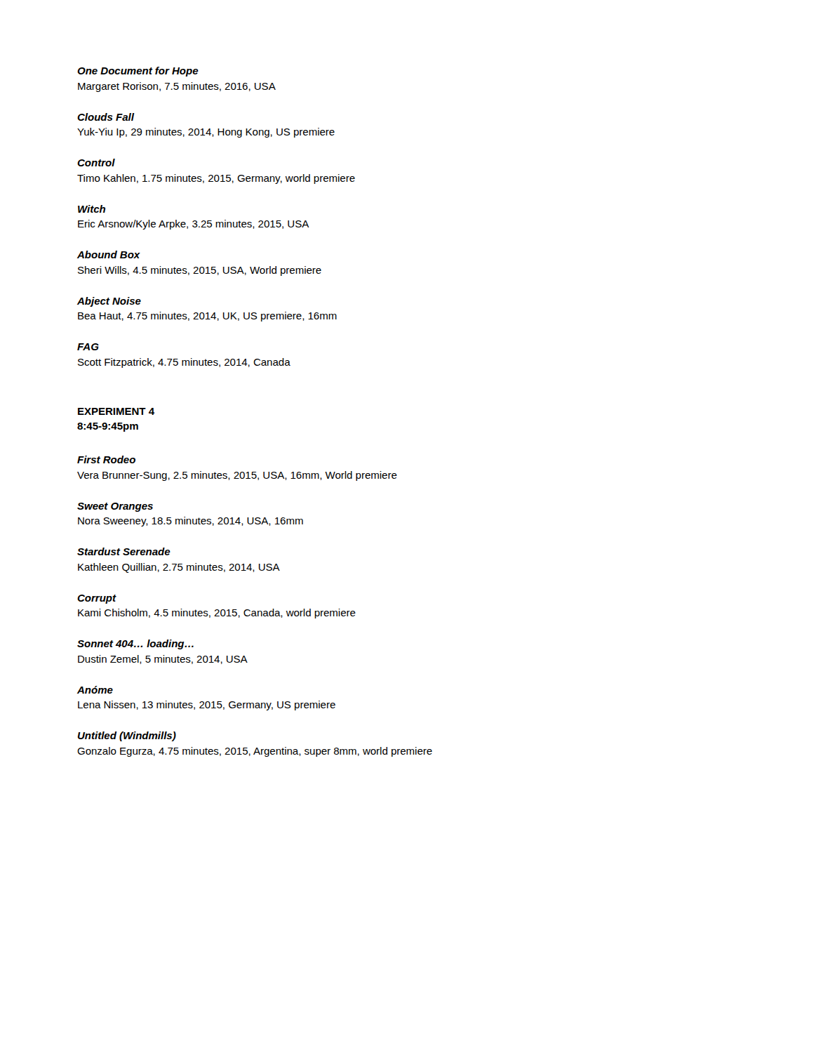One Document for Hope
Margaret Rorison, 7.5 minutes, 2016, USA
Clouds Fall
Yuk-Yiu Ip, 29 minutes, 2014, Hong Kong, US premiere
Control
Timo Kahlen, 1.75 minutes, 2015, Germany, world premiere
Witch
Eric Arsnow/Kyle Arpke, 3.25 minutes, 2015, USA
Abound Box
Sheri Wills, 4.5 minutes, 2015, USA, World premiere
Abject Noise
Bea Haut, 4.75 minutes, 2014, UK, US premiere, 16mm
FAG
Scott Fitzpatrick, 4.75 minutes, 2014, Canada
EXPERIMENT 4
8:45-9:45pm
First Rodeo
Vera Brunner-Sung, 2.5 minutes, 2015, USA, 16mm, World premiere
Sweet Oranges
Nora Sweeney, 18.5 minutes, 2014, USA, 16mm
Stardust Serenade
Kathleen Quillian, 2.75 minutes, 2014, USA
Corrupt
Kami Chisholm, 4.5 minutes, 2015, Canada, world premiere
Sonnet 404… loading…
Dustin Zemel, 5 minutes, 2014, USA
Anóme
Lena Nissen, 13 minutes, 2015, Germany, US premiere
Untitled (Windmills)
Gonzalo Egurza, 4.75 minutes, 2015, Argentina, super 8mm, world premiere